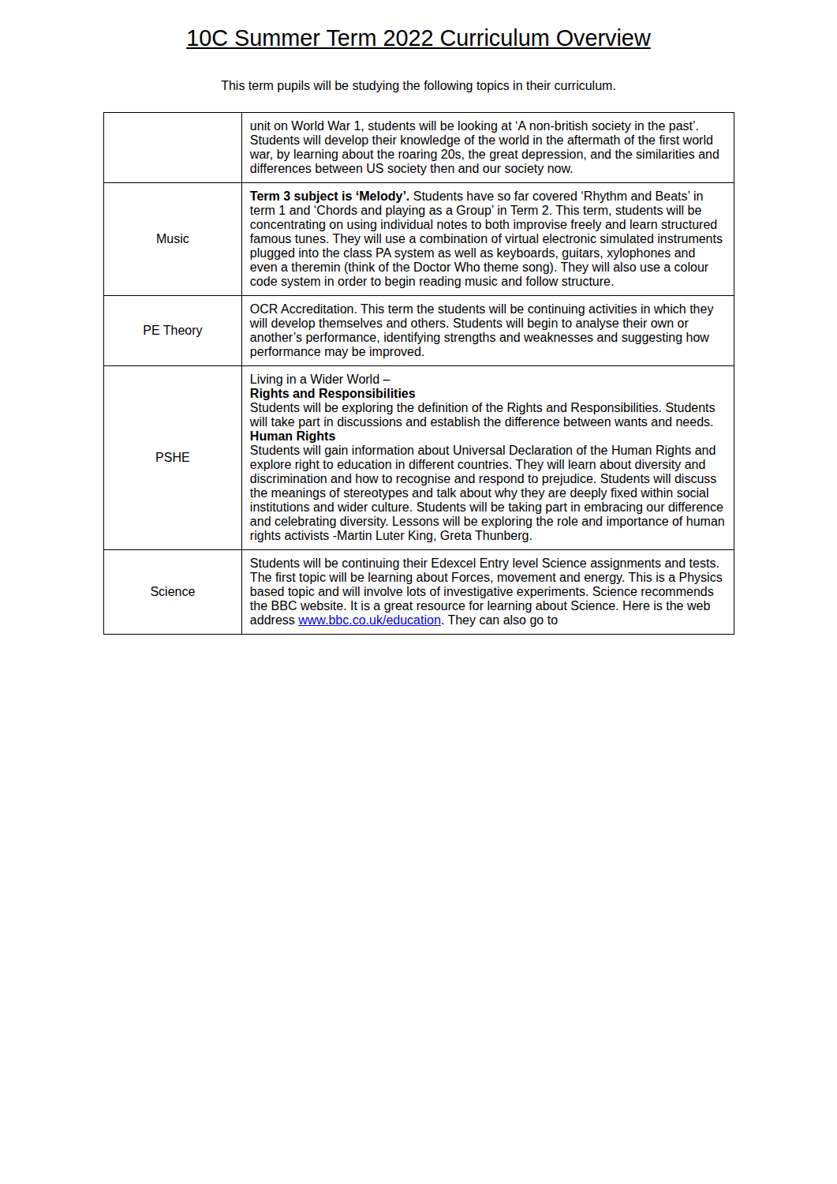10C Summer Term 2022 Curriculum Overview
This term pupils will be studying the following topics in their curriculum.
| | unit on World War 1, students will be looking at ‘A non-british society in the past’. Students will develop their knowledge of the world in the aftermath of the first world war, by learning about the roaring 20s, the great depression, and the similarities and differences between US society then and our society now. |
| Music | Term 3 subject is ‘Melody’. Students have so far covered ‘Rhythm and Beats’ in term 1 and ‘Chords and playing as a Group’ in Term 2. This term, students will be concentrating on using individual notes to both improvise freely and learn structured famous tunes. They will use a combination of virtual electronic simulated instruments plugged into the class PA system as well as keyboards, guitars, xylophones and even a theremin (think of the Doctor Who theme song). They will also use a colour code system in order to begin reading music and follow structure. |
| PE Theory | OCR Accreditation. This term the students will be continuing activities in which they will develop themselves and others. Students will begin to analyse their own or another’s performance, identifying strengths and weaknesses and suggesting how performance may be improved. |
| PSHE | Living in a Wider World – Rights and Responsibilities Students will be exploring the definition of the Rights and Responsibilities. Students will take part in discussions and establish the difference between wants and needs. Human Rights Students will gain information about Universal Declaration of the Human Rights and explore right to education in different countries. They will learn about diversity and discrimination and how to recognise and respond to prejudice. Students will discuss the meanings of stereotypes and talk about why they are deeply fixed within social institutions and wider culture. Students will be taking part in embracing our difference and celebrating diversity. Lessons will be exploring the role and importance of human rights activists -Martin Luter King, Greta Thunberg. |
| Science | Students will be continuing their Edexcel Entry level Science assignments and tests. The first topic will be learning about Forces, movement and energy. This is a Physics based topic and will involve lots of investigative experiments. Science recommends the BBC website. It is a great resource for learning about Science. Here is the web address www.bbc.co.uk/education . They can also go to |